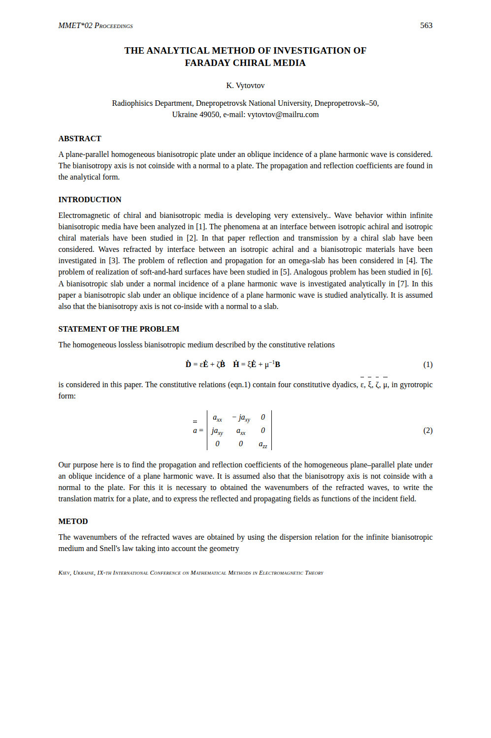MMET*02 Proceedings 563
The Analytical Method of Investigation of
Faraday Chiral Media
K. Vytovtov
Radiophisics Department, Dnepropetrovsk National University, Dnepropetrovsk–50,
Ukraine 49050, e-mail: vytovtov@mailru.com
Abstract
A plane-parallel homogeneous bianisotropic plate under an oblique incidence of a plane harmonic wave is considered. The bianisotropy axis is not coinside with a normal to a plate. The propagation and reflection coefficients are found in the analytical form.
Introduction
Electromagnetic of chiral and bianisotropic media is developing very extensively.. Wave behavior within infinite bianisotropic media have been analyzed in [1]. The phenomena at an interface between isotropic achiral and isotropic chiral materials have been studied in [2]. In that paper reflection and transmission by a chiral slab have been considered. Waves refracted by interface between an isotropic achiral and a bianisotropic materials have been investigated in [3]. The problem of reflection and propagation for an omega-slab has been considered in [4]. The problem of realization of soft-and-hard surfaces have been studied in [5]. Analogous problem has been studied in [6]. A bianisotropic slab under a normal incidence of a plane harmonic wave is investigated analytically in [7]. In this paper a bianisotropic slab under an oblique incidence of a plane harmonic wave is studied analytically. It is assumed also that the bianisotropy axis is not co-inside with a normal to a slab.
Statement of the Problem
The homogeneous lossless bianisotropic medium described by the constitutive relations
Ḋ = εĖ + ζḂ Ḣ = ξĖ + μ−1B
(1)
is considered in this paper. The constitutive relations (eqn.1) contain four constitutive dyadics, ε, ξ, ζ, μ, in gyrotropic form:
a =
| a xx | − ja xy | 0 |
| ja xy | a xx | 0 |
| 0 | 0 | a zz |
(2)
Our purpose here is to find the propagation and reflection coefficients of the homogeneous plane–parallel plate under an oblique incidence of a plane harmonic wave. It is assumed also that the bianisotropy axis is not coinside with a normal to the plate. For this it is necessary to obtained the wavenumbers of the refracted waves, to write the translation matrix for a plate, and to express the reflected and propagating fields as functions of the incident field.
Metod
The wavenumbers of the refracted waves are obtained by using the dispersion relation for the infinite bianisotropic medium and Snell's law taking into account the geometry
Kiev, Ukraine, IX-th International Conference on Mathematical Methods in Electromagnetic Theory